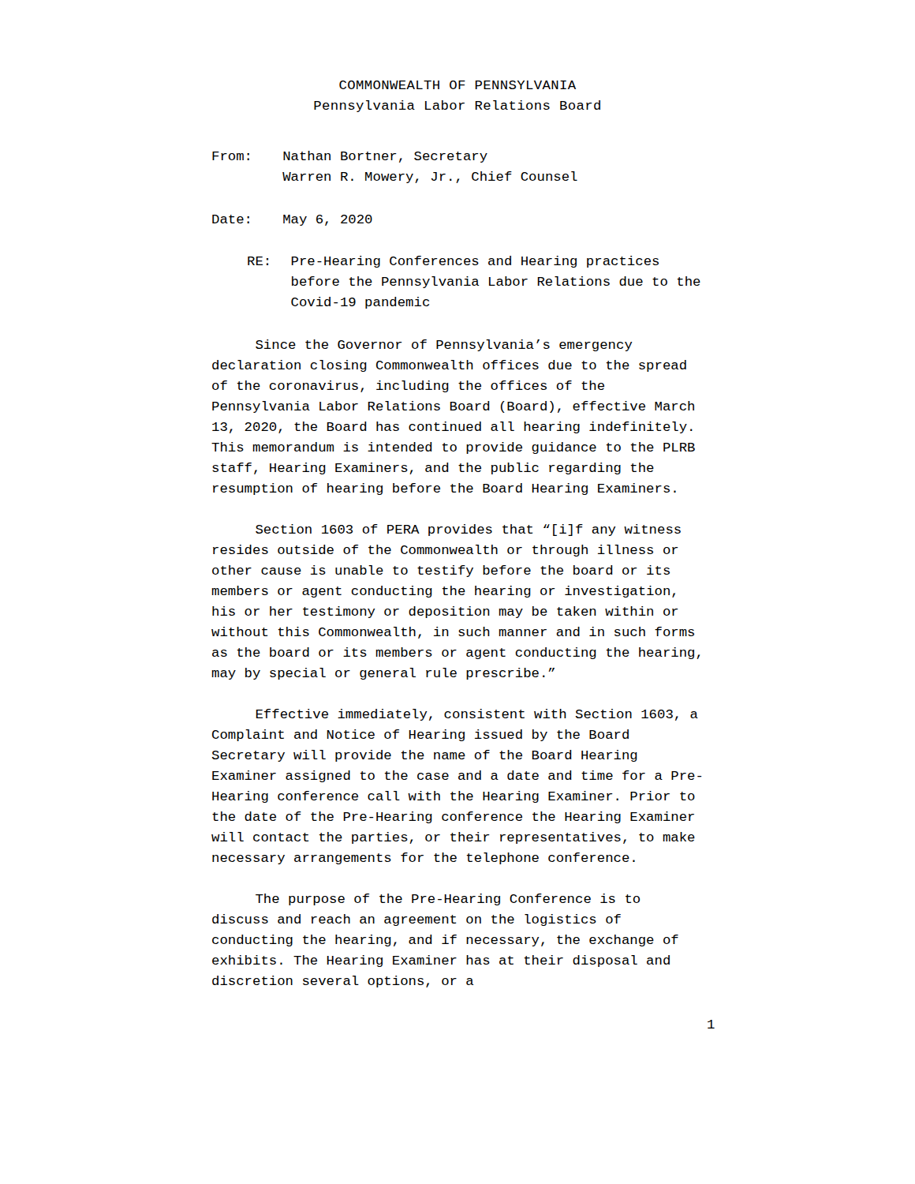COMMONWEALTH OF PENNSYLVANIA
Pennsylvania Labor Relations Board
From:
Nathan Bortner, Secretary
Warren R. Mowery, Jr., Chief Counsel
Date:
May 6, 2020
RE:
Pre-Hearing Conferences and Hearing practices before the Pennsylvania Labor Relations due to the Covid-19 pandemic
Since the Governor of Pennsylvania’s emergency declaration closing Commonwealth offices due to the spread of the coronavirus, including the offices of the Pennsylvania Labor Relations Board (Board), effective March 13, 2020, the Board has continued all hearing indefinitely. This memorandum is intended to provide guidance to the PLRB staff, Hearing Examiners, and the public regarding the resumption of hearing before the Board Hearing Examiners.
Section 1603 of PERA provides that “[i]f any witness resides outside of the Commonwealth or through illness or other cause is unable to testify before the board or its members or agent conducting the hearing or investigation, his or her testimony or deposition may be taken within or without this Commonwealth, in such manner and in such forms as the board or its members or agent conducting the hearing, may by special or general rule prescribe.”
Effective immediately, consistent with Section 1603, a Complaint and Notice of Hearing issued by the Board Secretary will provide the name of the Board Hearing Examiner assigned to the case and a date and time for a Pre-Hearing conference call with the Hearing Examiner. Prior to the date of the Pre-Hearing conference the Hearing Examiner will contact the parties, or their representatives, to make necessary arrangements for the telephone conference.
The purpose of the Pre-Hearing Conference is to discuss and reach an agreement on the logistics of conducting the hearing, and if necessary, the exchange of exhibits. The Hearing Examiner has at their disposal and discretion several options, or a
1